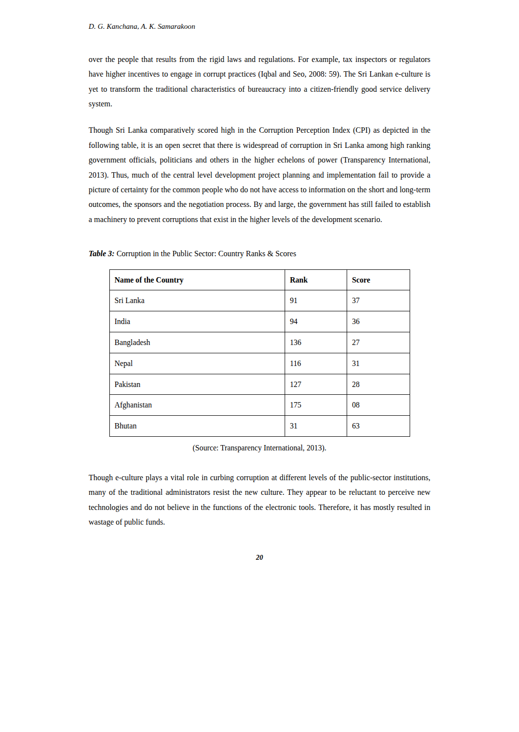D. G. Kanchana, A. K. Samarakoon
over the people that results from the rigid laws and regulations. For example, tax inspectors or regulators have higher incentives to engage in corrupt practices (Iqbal and Seo, 2008: 59). The Sri Lankan e-culture is yet to transform the traditional characteristics of bureaucracy into a citizen-friendly good service delivery system.
Though Sri Lanka comparatively scored high in the Corruption Perception Index (CPI) as depicted in the following table, it is an open secret that there is widespread of corruption in Sri Lanka among high ranking government officials, politicians and others in the higher echelons of power (Transparency International, 2013). Thus, much of the central level development project planning and implementation fail to provide a picture of certainty for the common people who do not have access to information on the short and long-term outcomes, the sponsors and the negotiation process. By and large, the government has still failed to establish a machinery to prevent corruptions that exist in the higher levels of the development scenario.
Table 3: Corruption in the Public Sector: Country Ranks & Scores
| Name of the Country | Rank | Score |
| --- | --- | --- |
| Sri Lanka | 91 | 37 |
| India | 94 | 36 |
| Bangladesh | 136 | 27 |
| Nepal | 116 | 31 |
| Pakistan | 127 | 28 |
| Afghanistan | 175 | 08 |
| Bhutan | 31 | 63 |
(Source: Transparency International, 2013).
Though e-culture plays a vital role in curbing corruption at different levels of the public-sector institutions, many of the traditional administrators resist the new culture. They appear to be reluctant to perceive new technologies and do not believe in the functions of the electronic tools. Therefore, it has mostly resulted in wastage of public funds.
20